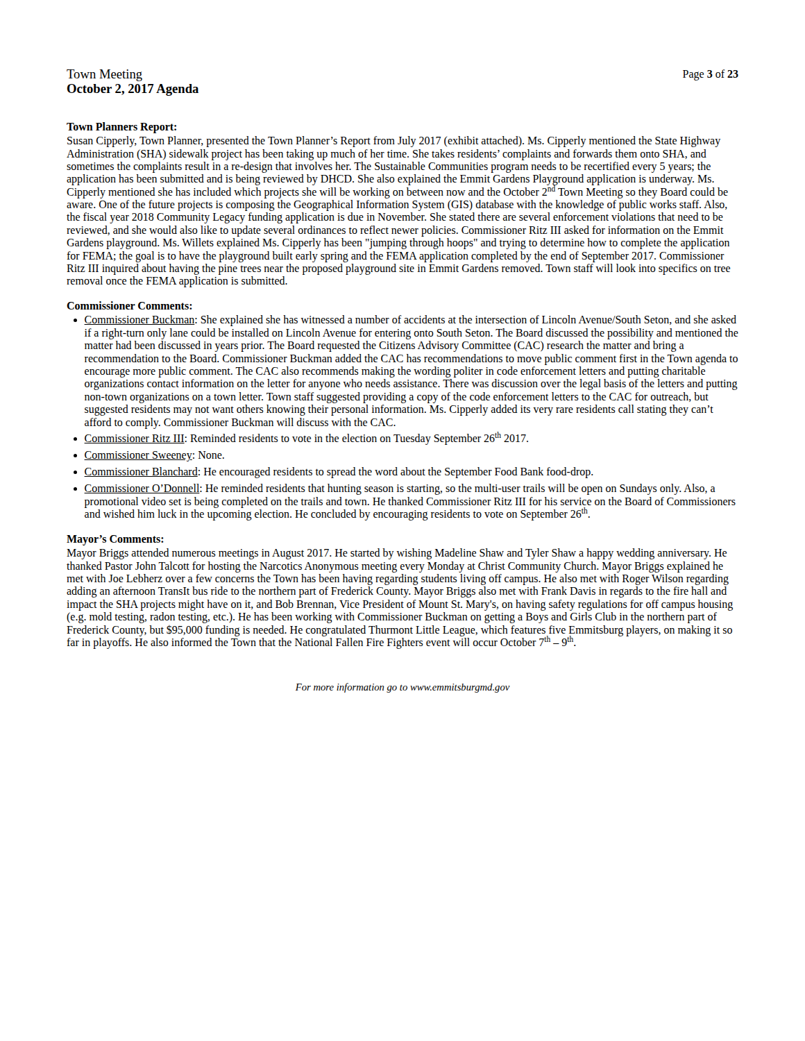Town Meeting
October 2, 2017 Agenda
Page 3 of 23
Town Planners Report:
Susan Cipperly, Town Planner, presented the Town Planner’s Report from July 2017 (exhibit attached). Ms. Cipperly mentioned the State Highway Administration (SHA) sidewalk project has been taking up much of her time. She takes residents’ complaints and forwards them onto SHA, and sometimes the complaints result in a re-design that involves her. The Sustainable Communities program needs to be recertified every 5 years; the application has been submitted and is being reviewed by DHCD. She also explained the Emmit Gardens Playground application is underway. Ms. Cipperly mentioned she has included which projects she will be working on between now and the October 2nd Town Meeting so they Board could be aware. One of the future projects is composing the Geographical Information System (GIS) database with the knowledge of public works staff. Also, the fiscal year 2018 Community Legacy funding application is due in November. She stated there are several enforcement violations that need to be reviewed, and she would also like to update several ordinances to reflect newer policies. Commissioner Ritz III asked for information on the Emmit Gardens playground. Ms. Willets explained Ms. Cipperly has been "jumping through hoops" and trying to determine how to complete the application for FEMA; the goal is to have the playground built early spring and the FEMA application completed by the end of September 2017. Commissioner Ritz III inquired about having the pine trees near the proposed playground site in Emmit Gardens removed. Town staff will look into specifics on tree removal once the FEMA application is submitted.
Commissioner Comments:
Commissioner Buckman: She explained she has witnessed a number of accidents at the intersection of Lincoln Avenue/South Seton, and she asked if a right-turn only lane could be installed on Lincoln Avenue for entering onto South Seton. The Board discussed the possibility and mentioned the matter had been discussed in years prior. The Board requested the Citizens Advisory Committee (CAC) research the matter and bring a recommendation to the Board. Commissioner Buckman added the CAC has recommendations to move public comment first in the Town agenda to encourage more public comment. The CAC also recommends making the wording politer in code enforcement letters and putting charitable organizations contact information on the letter for anyone who needs assistance. There was discussion over the legal basis of the letters and putting non-town organizations on a town letter. Town staff suggested providing a copy of the code enforcement letters to the CAC for outreach, but suggested residents may not want others knowing their personal information. Ms. Cipperly added its very rare residents call stating they can’t afford to comply. Commissioner Buckman will discuss with the CAC.
Commissioner Ritz III: Reminded residents to vote in the election on Tuesday September 26th 2017.
Commissioner Sweeney: None.
Commissioner Blanchard: He encouraged residents to spread the word about the September Food Bank food-drop.
Commissioner O’Donnell: He reminded residents that hunting season is starting, so the multi-user trails will be open on Sundays only. Also, a promotional video set is being completed on the trails and town. He thanked Commissioner Ritz III for his service on the Board of Commissioners and wished him luck in the upcoming election. He concluded by encouraging residents to vote on September 26th.
Mayor’s Comments:
Mayor Briggs attended numerous meetings in August 2017. He started by wishing Madeline Shaw and Tyler Shaw a happy wedding anniversary. He thanked Pastor John Talcott for hosting the Narcotics Anonymous meeting every Monday at Christ Community Church. Mayor Briggs explained he met with Joe Lebherz over a few concerns the Town has been having regarding students living off campus. He also met with Roger Wilson regarding adding an afternoon TransIt bus ride to the northern part of Frederick County. Mayor Briggs also met with Frank Davis in regards to the fire hall and impact the SHA projects might have on it, and Bob Brennan, Vice President of Mount St. Mary's, on having safety regulations for off campus housing (e.g. mold testing, radon testing, etc.). He has been working with Commissioner Buckman on getting a Boys and Girls Club in the northern part of Frederick County, but $95,000 funding is needed. He congratulated Thurmont Little League, which features five Emmitsburg players, on making it so far in playoffs. He also informed the Town that the National Fallen Fire Fighters event will occur October 7th – 9th.
For more information go to www.emmitsburgmd.gov